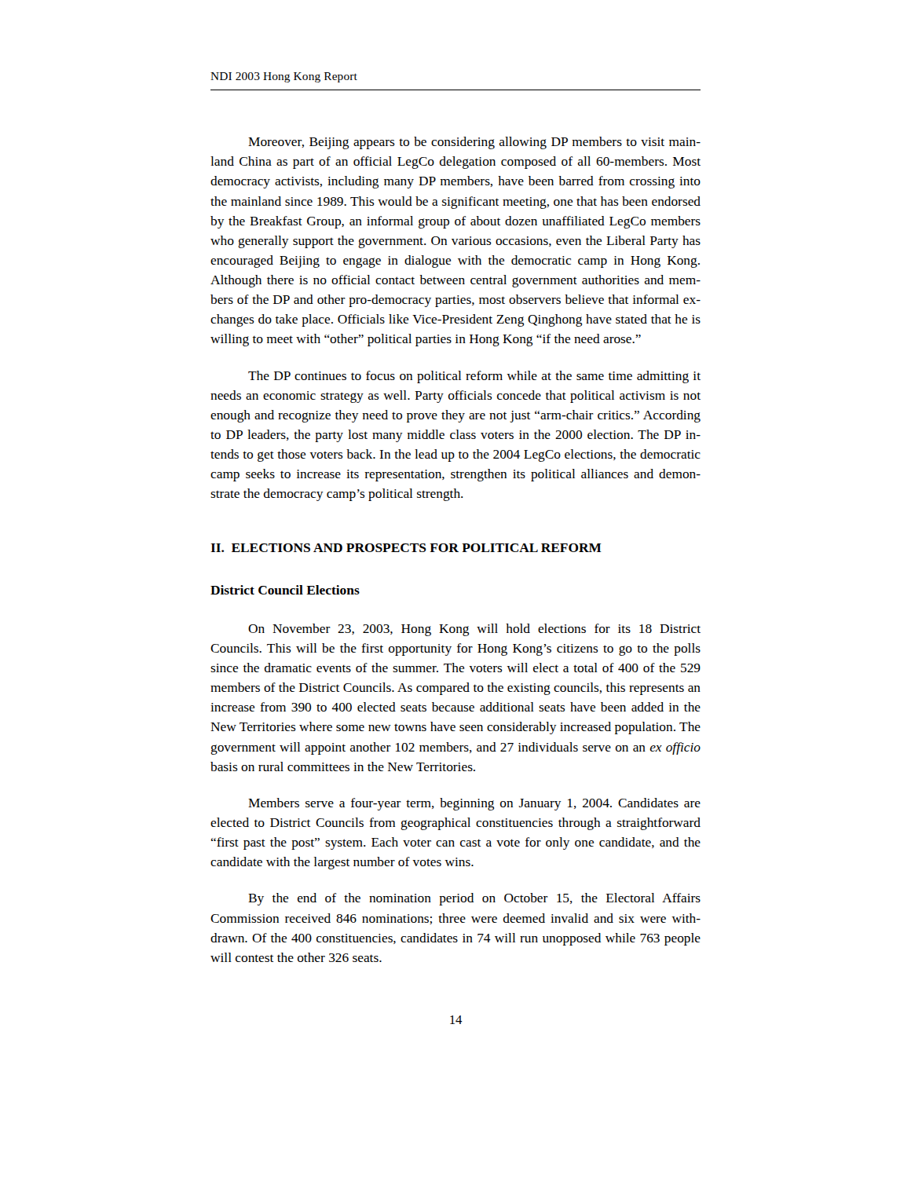NDI 2003 Hong Kong Report
Moreover, Beijing appears to be considering allowing DP members to visit mainland China as part of an official LegCo delegation composed of all 60-members. Most democracy activists, including many DP members, have been barred from crossing into the mainland since 1989. This would be a significant meeting, one that has been endorsed by the Breakfast Group, an informal group of about dozen unaffiliated LegCo members who generally support the government. On various occasions, even the Liberal Party has encouraged Beijing to engage in dialogue with the democratic camp in Hong Kong. Although there is no official contact between central government authorities and members of the DP and other pro-democracy parties, most observers believe that informal exchanges do take place. Officials like Vice-President Zeng Qinghong have stated that he is willing to meet with “other” political parties in Hong Kong “if the need arose.”
The DP continues to focus on political reform while at the same time admitting it needs an economic strategy as well. Party officials concede that political activism is not enough and recognize they need to prove they are not just “arm-chair critics.” According to DP leaders, the party lost many middle class voters in the 2000 election. The DP intends to get those voters back. In the lead up to the 2004 LegCo elections, the democratic camp seeks to increase its representation, strengthen its political alliances and demonstrate the democracy camp’s political strength.
II. ELECTIONS AND PROSPECTS FOR POLITICAL REFORM
District Council Elections
On November 23, 2003, Hong Kong will hold elections for its 18 District Councils. This will be the first opportunity for Hong Kong’s citizens to go to the polls since the dramatic events of the summer. The voters will elect a total of 400 of the 529 members of the District Councils. As compared to the existing councils, this represents an increase from 390 to 400 elected seats because additional seats have been added in the New Territories where some new towns have seen considerably increased population. The government will appoint another 102 members, and 27 individuals serve on an ex officio basis on rural committees in the New Territories.
Members serve a four-year term, beginning on January 1, 2004. Candidates are elected to District Councils from geographical constituencies through a straightforward “first past the post” system. Each voter can cast a vote for only one candidate, and the candidate with the largest number of votes wins.
By the end of the nomination period on October 15, the Electoral Affairs Commission received 846 nominations; three were deemed invalid and six were withdrawn. Of the 400 constituencies, candidates in 74 will run unopposed while 763 people will contest the other 326 seats.
14